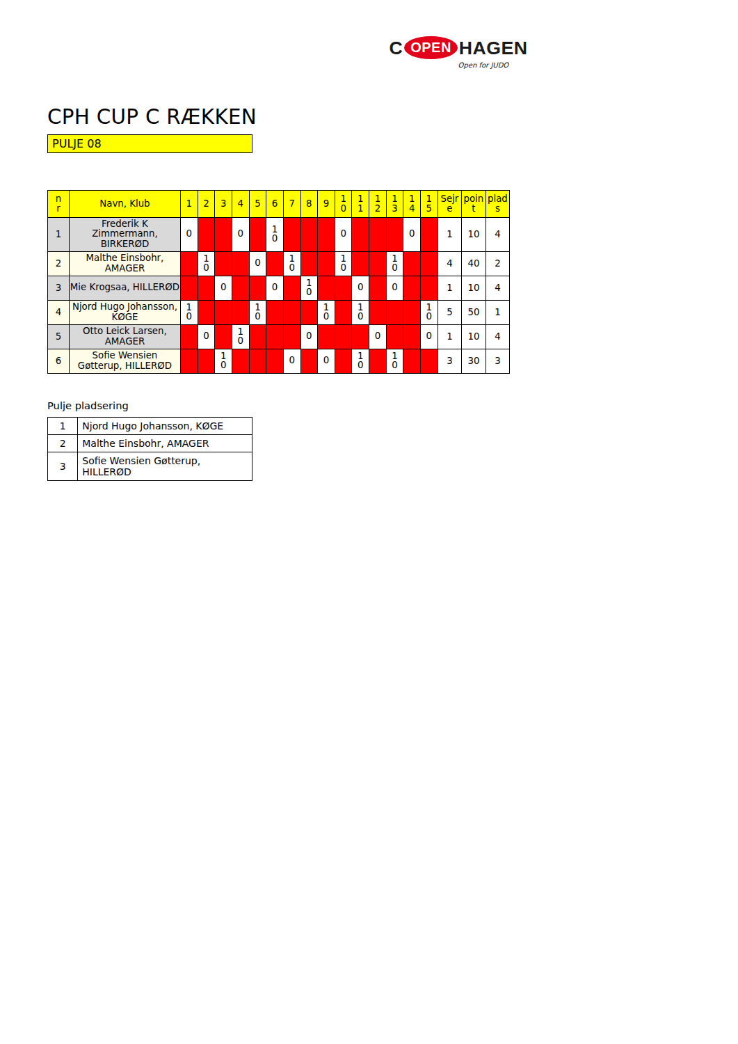COPEN HAGEN
Open for JUDO
CPH CUP C RÆKKEN
PULJE 08
| n r | Navn, Klub | 1 | 2 | 3 | 4 | 5 | 6 | 7 | 8 | 9 | 1 0 | 1 1 | 1 2 | 1 3 | 1 4 | 1 5 | Sejr e | poin t | plad s |
| --- | --- | --- | --- | --- | --- | --- | --- | --- | --- | --- | --- | --- | --- | --- | --- | --- | --- | --- | --- |
| 1 | Frederik K Zimmermann, BIRKERØD | 0 | | | 0 | | 1 0 | | | | 0 | | | | 0 | | 1 | 10 | 4 |
| 2 | Malthe Einsbohr, AMAGER | | 1 0 | | | 0 | | 1 0 | | | 1 0 | | | 1 0 | | | 4 | 40 | 2 |
| 3 | Mie Krogsaa, HILLERØD | | | 0 | | | 0 | | 1 0 | | | 0 | | 0 | | | 1 | 10 | 4 |
| 4 | Njord Hugo Johansson, KØGE | 1 0 | | | | 1 0 | | | | 1 0 | | 1 0 | | | | 1 0 | 5 | 50 | 1 |
| 5 | Otto Leick Larsen, AMAGER | | 0 | | 1 0 | | | | 0 | | | | 0 | | | 0 | 1 | 10 | 4 |
| 6 | Sofie Wensien Gøtterup, HILLERØD | | | 1 0 | | | | 0 | | 0 | | 1 0 | | 1 0 | | | 3 | 30 | 3 |
Pulje pladsering
| 1 | Njord Hugo Johansson, KØGE |
| 2 | Malthe Einsbohr, AMAGER |
| 3 | Sofie Wensien Gøtterup, HILLERØD |